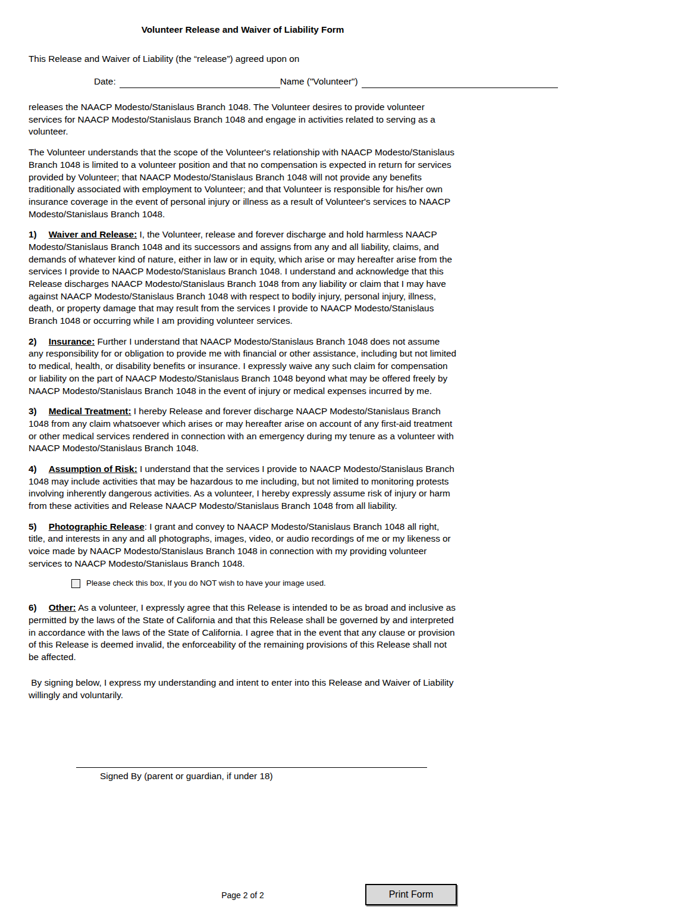Volunteer Release and Waiver of Liability Form
This Release and Waiver of Liability (the “release”) agreed upon on
Date:
Name ("Volunteer")
releases the NAACP Modesto/Stanislaus Branch 1048. The Volunteer desires to provide volunteer services for NAACP Modesto/Stanislaus Branch 1048 and engage in activities related to serving as a volunteer.
The Volunteer understands that the scope of the Volunteer's relationship with NAACP Modesto/Stanislaus Branch 1048 is limited to a volunteer position and that no compensation is expected in return for services provided by Volunteer; that NAACP Modesto/Stanislaus Branch 1048 will not provide any benefits traditionally associated with employment to Volunteer; and that Volunteer is responsible for his/her own insurance coverage in the event of personal injury or illness as a result of Volunteer's services to NAACP Modesto/Stanislaus Branch 1048.
1) Waiver and Release: I, the Volunteer, release and forever discharge and hold harmless NAACP Modesto/Stanislaus Branch 1048 and its successors and assigns from any and all liability, claims, and demands of whatever kind of nature, either in law or in equity, which arise or may hereafter arise from the services I provide to NAACP Modesto/Stanislaus Branch 1048. I understand and acknowledge that this Release discharges NAACP Modesto/Stanislaus Branch 1048 from any liability or claim that I may have against NAACP Modesto/Stanislaus Branch 1048 with respect to bodily injury, personal injury, illness, death, or property damage that may result from the services I provide to NAACP Modesto/Stanislaus Branch 1048 or occurring while I am providing volunteer services.
2) Insurance: Further I understand that NAACP Modesto/Stanislaus Branch 1048 does not assume any responsibility for or obligation to provide me with financial or other assistance, including but not limited to medical, health, or disability benefits or insurance. I expressly waive any such claim for compensation or liability on the part of NAACP Modesto/Stanislaus Branch 1048 beyond what may be offered freely by NAACP Modesto/Stanislaus Branch 1048 in the event of injury or medical expenses incurred by me.
3) Medical Treatment: I hereby Release and forever discharge NAACP Modesto/Stanislaus Branch 1048 from any claim whatsoever which arises or may hereafter arise on account of any first-aid treatment or other medical services rendered in connection with an emergency during my tenure as a volunteer with NAACP Modesto/Stanislaus Branch 1048.
4) Assumption of Risk: I understand that the services I provide to NAACP Modesto/Stanislaus Branch 1048 may include activities that may be hazardous to me including, but not limited to monitoring protests involving inherently dangerous activities. As a volunteer, I hereby expressly assume risk of injury or harm from these activities and Release NAACP Modesto/Stanislaus Branch 1048 from all liability.
5) Photographic Release: I grant and convey to NAACP Modesto/Stanislaus Branch 1048 all right, title, and interests in any and all photographs, images, video, or audio recordings of me or my likeness or voice made by NAACP Modesto/Stanislaus Branch 1048 in connection with my providing volunteer services to NAACP Modesto/Stanislaus Branch 1048.
Please check this box, If you do NOT wish to have your image used.
6) Other: As a volunteer, I expressly agree that this Release is intended to be as broad and inclusive as permitted by the laws of the State of California and that this Release shall be governed by and interpreted in accordance with the laws of the State of California. I agree that in the event that any clause or provision of this Release is deemed invalid, the enforceability of the remaining provisions of this Release shall not be affected.
By signing below, I express my understanding and intent to enter into this Release and Waiver of Liability willingly and voluntarily.
Signed By (parent or guardian, if under 18)
Page 2 of 2
Print Form